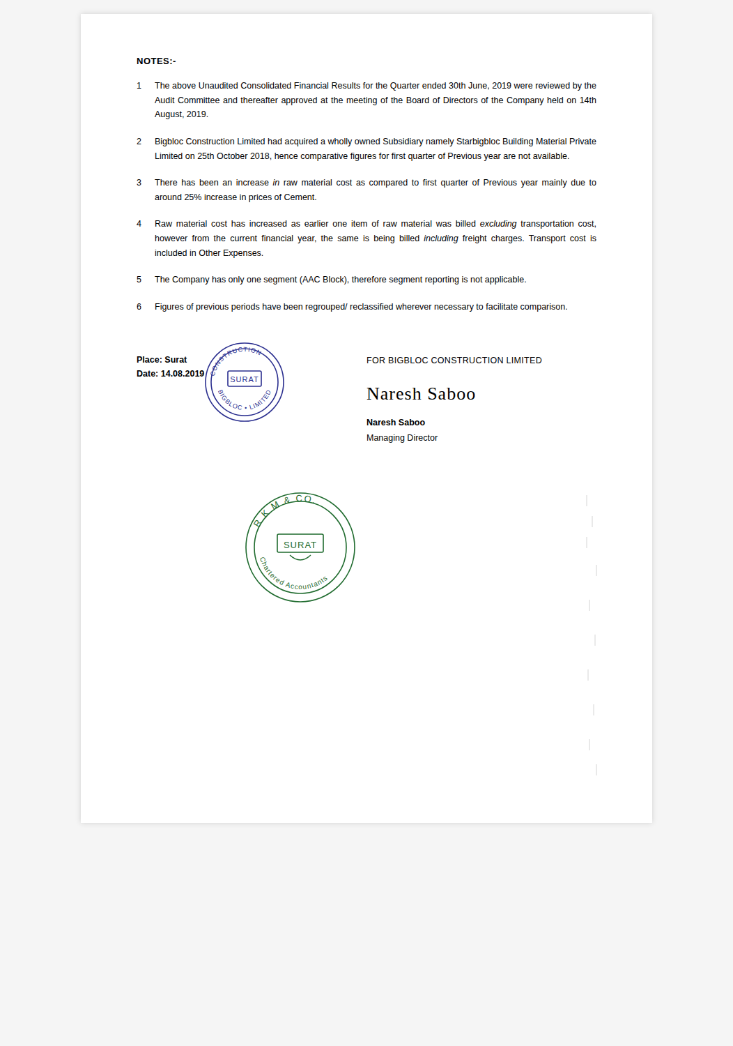NOTES:-
The above Unaudited Consolidated Financial Results for the Quarter ended 30th June, 2019 were reviewed by the Audit Committee and thereafter approved at the meeting of the Board of Directors of the Company held on 14th August, 2019.
Bigbloc Construction Limited had acquired a wholly owned Subsidiary namely Starbigbloc Building Material Private Limited on 25th October 2018, hence comparative figures for first quarter of Previous year are not available.
There has been an increase in raw material cost as compared to first quarter of Previous year mainly due to around 25% increase in prices of Cement.
Raw material cost has increased as earlier one item of raw material was billed excluding transportation cost, however from the current financial year, the same is being billed including freight charges. Transport cost is included in Other Expenses.
The Company has only one segment (AAC Block), therefore segment reporting is not applicable.
Figures of previous periods have been regrouped/ reclassified wherever necessary to facilitate comparison.
Place: Surat
Date: 14.08.2019
CONSTRUCTION BIGBLOC • LIMITED SURAT
FOR BIGBLOC CONSTRUCTION LIMITED
Naresh Saboo
Naresh Saboo
Managing Director
R K M & CO. Chartered Accountants SURAT